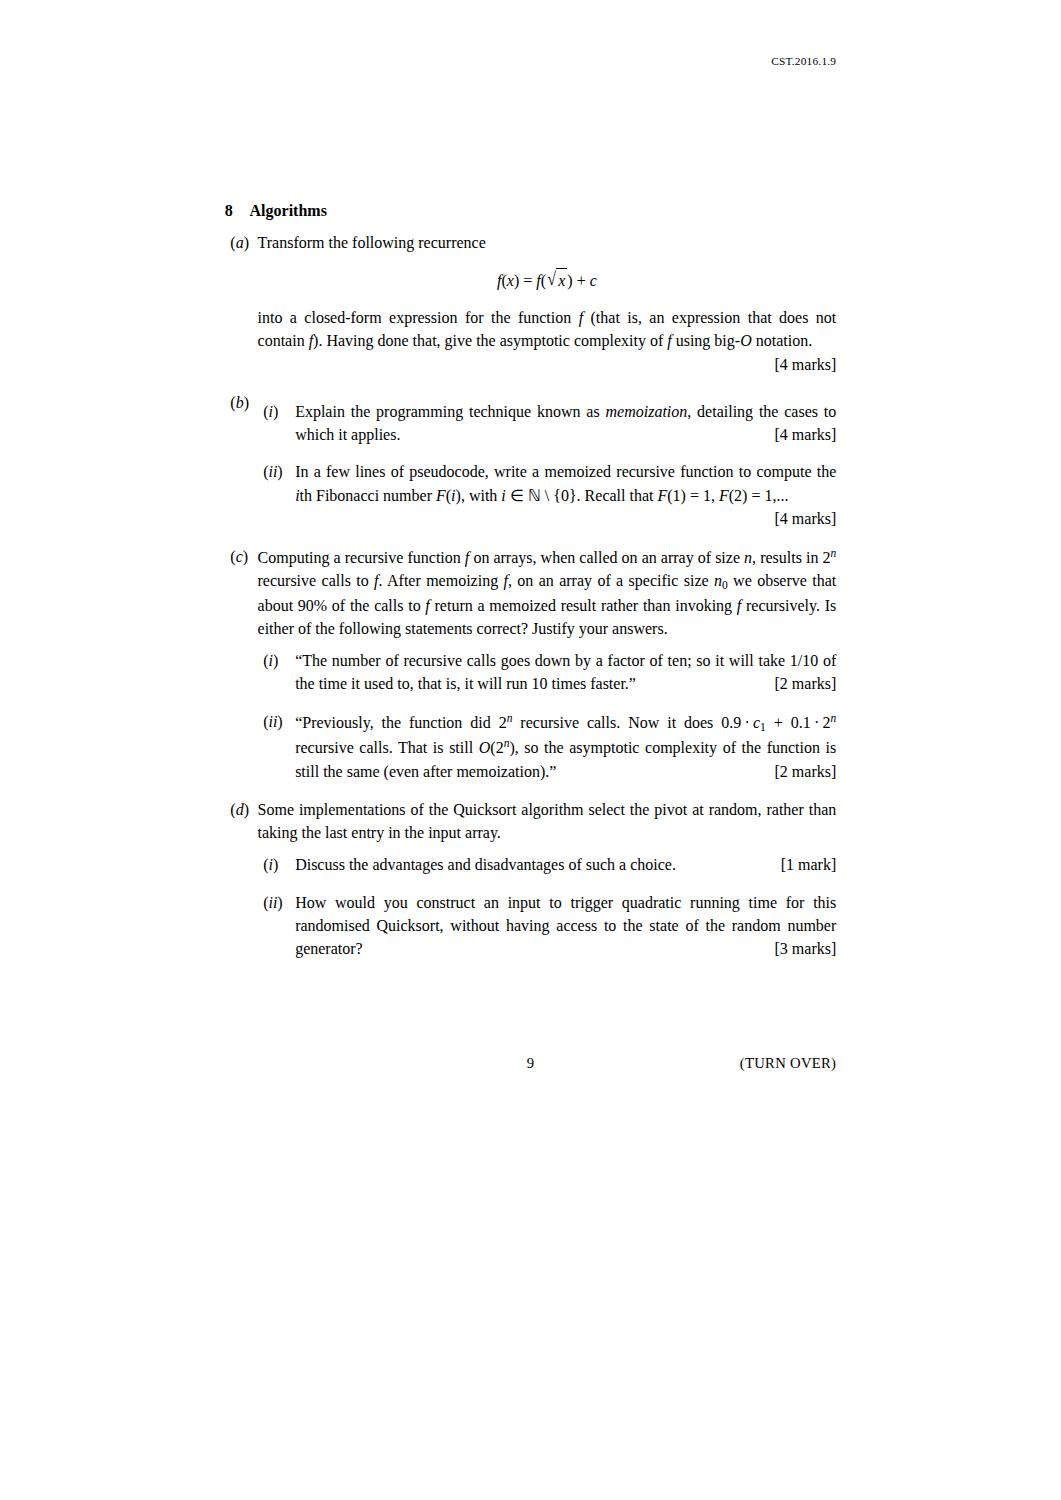CST.2016.1.9
8 Algorithms
(a)
Transform the following recurrence
f(x) = f(√x) + c
into a closed-form expression for the function f (that is, an expression that does not contain f). Having done that, give the asymptotic complexity of f using big-O notation. [4 marks]
(b)
(i)
Explain the programming technique known as memoization, detailing the cases to which it applies. [4 marks]
(ii)
In a few lines of pseudocode, write a memoized recursive function to compute the ith Fibonacci number F(i), with i ∈ ℕ \ {0}. Recall that F(1) = 1, F(2) = 1,... [4 marks]
(c)
Computing a recursive function f on arrays, when called on an array of size n, results in 2n recursive calls to f. After memoizing f, on an array of a specific size n 0 we observe that about 90% of the calls to f return a memoized result rather than invoking f recursively. Is either of the following statements correct? Justify your answers.
(i)
“The number of recursive calls goes down by a factor of ten; so it will take 1/10 of the time it used to, that is, it will run 10 times faster.” [2 marks]
(ii)
“Previously, the function did 2n recursive calls. Now it does 0.9 · c 1 + 0.1 · 2n recursive calls. That is still O(2n), so the asymptotic complexity of the function is still the same (even after memoization).” [2 marks]
(d)
Some implementations of the Quicksort algorithm select the pivot at random, rather than taking the last entry in the input array.
(i)
Discuss the advantages and disadvantages of such a choice. [1 mark]
(ii)
How would you construct an input to trigger quadratic running time for this randomised Quicksort, without having access to the state of the random number generator? [3 marks]
9 (TURN OVER)